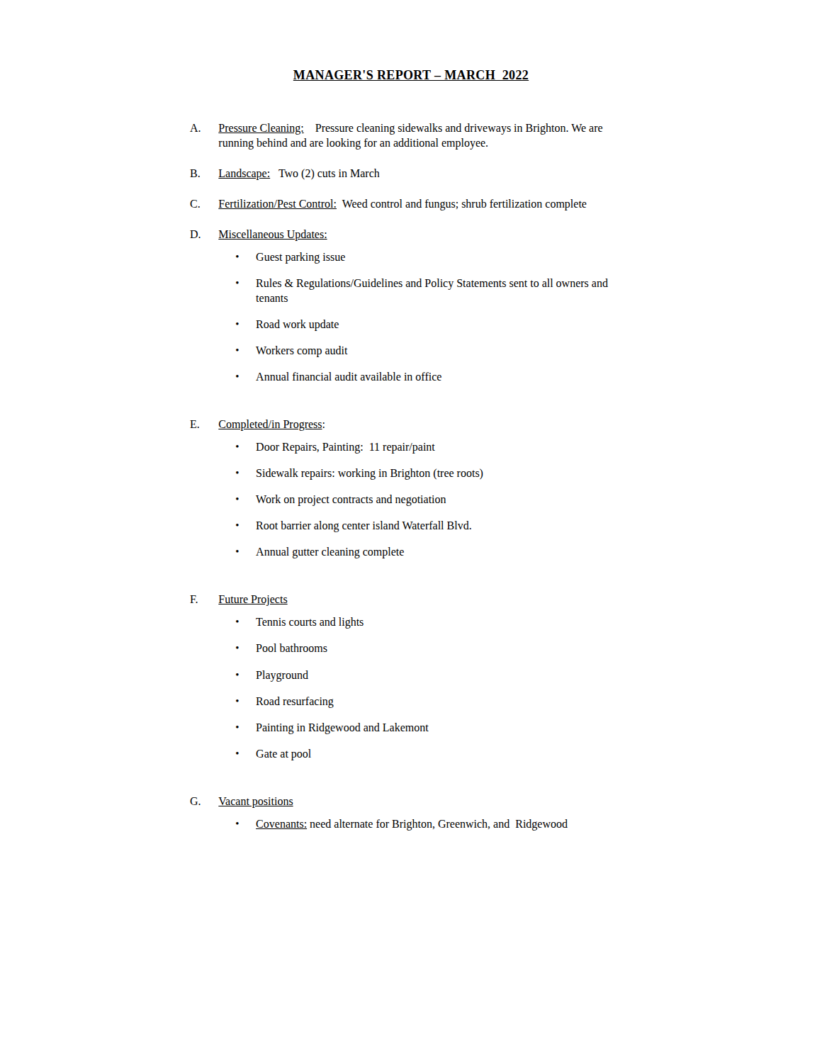MANAGER'S REPORT – MARCH 2022
A.
Pressure Cleaning: Pressure cleaning sidewalks and driveways in Brighton. We are running behind and are looking for an additional employee.
B.
Landscape: Two (2) cuts in March
C.
Fertilization/Pest Control: Weed control and fungus; shrub fertilization complete
D.
Miscellaneous Updates:
Guest parking issue
Rules & Regulations/Guidelines and Policy Statements sent to all owners and tenants
Road work update
Workers comp audit
Annual financial audit available in office
E.
Completed/in Progress:
Door Repairs, Painting: 11 repair/paint
Sidewalk repairs: working in Brighton (tree roots)
Work on project contracts and negotiation
Root barrier along center island Waterfall Blvd.
Annual gutter cleaning complete
F.
Future Projects
Tennis courts and lights
Pool bathrooms
Playground
Road resurfacing
Painting in Ridgewood and Lakemont
Gate at pool
G.
Vacant positions
Covenants: need alternate for Brighton, Greenwich, and Ridgewood